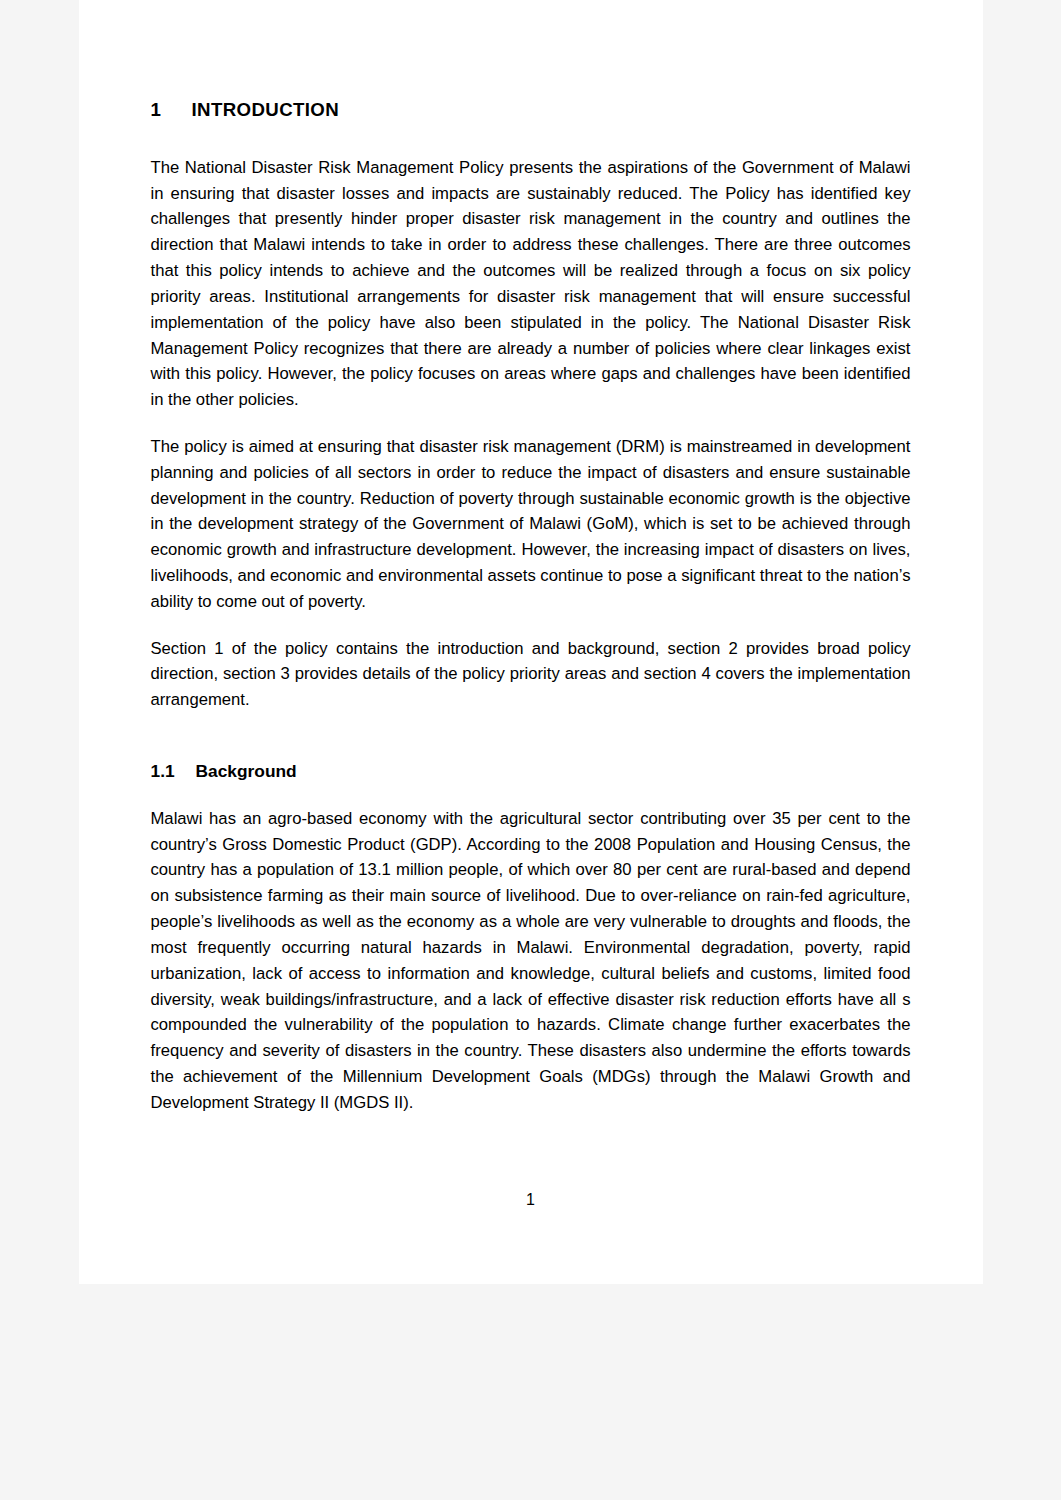1 INTRODUCTION
The National Disaster Risk Management Policy presents the aspirations of the Government of Malawi in ensuring that disaster losses and impacts are sustainably reduced. The Policy has identified key challenges that presently hinder proper disaster risk management in the country and outlines the direction that Malawi intends to take in order to address these challenges. There are three outcomes that this policy intends to achieve and the outcomes will be realized through a focus on six policy priority areas. Institutional arrangements for disaster risk management that will ensure successful implementation of the policy have also been stipulated in the policy. The National Disaster Risk Management Policy recognizes that there are already a number of policies where clear linkages exist with this policy. However, the policy focuses on areas where gaps and challenges have been identified in the other policies.
The policy is aimed at ensuring that disaster risk management (DRM) is mainstreamed in development planning and policies of all sectors in order to reduce the impact of disasters and ensure sustainable development in the country. Reduction of poverty through sustainable economic growth is the objective in the development strategy of the Government of Malawi (GoM), which is set to be achieved through economic growth and infrastructure development. However, the increasing impact of disasters on lives, livelihoods, and economic and environmental assets continue to pose a significant threat to the nation’s ability to come out of poverty.
Section 1 of the policy contains the introduction and background, section 2 provides broad policy direction, section 3 provides details of the policy priority areas and section 4 covers the implementation arrangement.
1.1 Background
Malawi has an agro-based economy with the agricultural sector contributing over 35 per cent to the country’s Gross Domestic Product (GDP). According to the 2008 Population and Housing Census, the country has a population of 13.1 million people, of which over 80 per cent are rural-based and depend on subsistence farming as their main source of livelihood. Due to over-reliance on rain-fed agriculture, people’s livelihoods as well as the economy as a whole are very vulnerable to droughts and floods, the most frequently occurring natural hazards in Malawi. Environmental degradation, poverty, rapid urbanization, lack of access to information and knowledge, cultural beliefs and customs, limited food diversity, weak buildings/infrastructure, and a lack of effective disaster risk reduction efforts have all s compounded the vulnerability of the population to hazards. Climate change further exacerbates the frequency and severity of disasters in the country. These disasters also undermine the efforts towards the achievement of the Millennium Development Goals (MDGs) through the Malawi Growth and Development Strategy II (MGDS II).
1